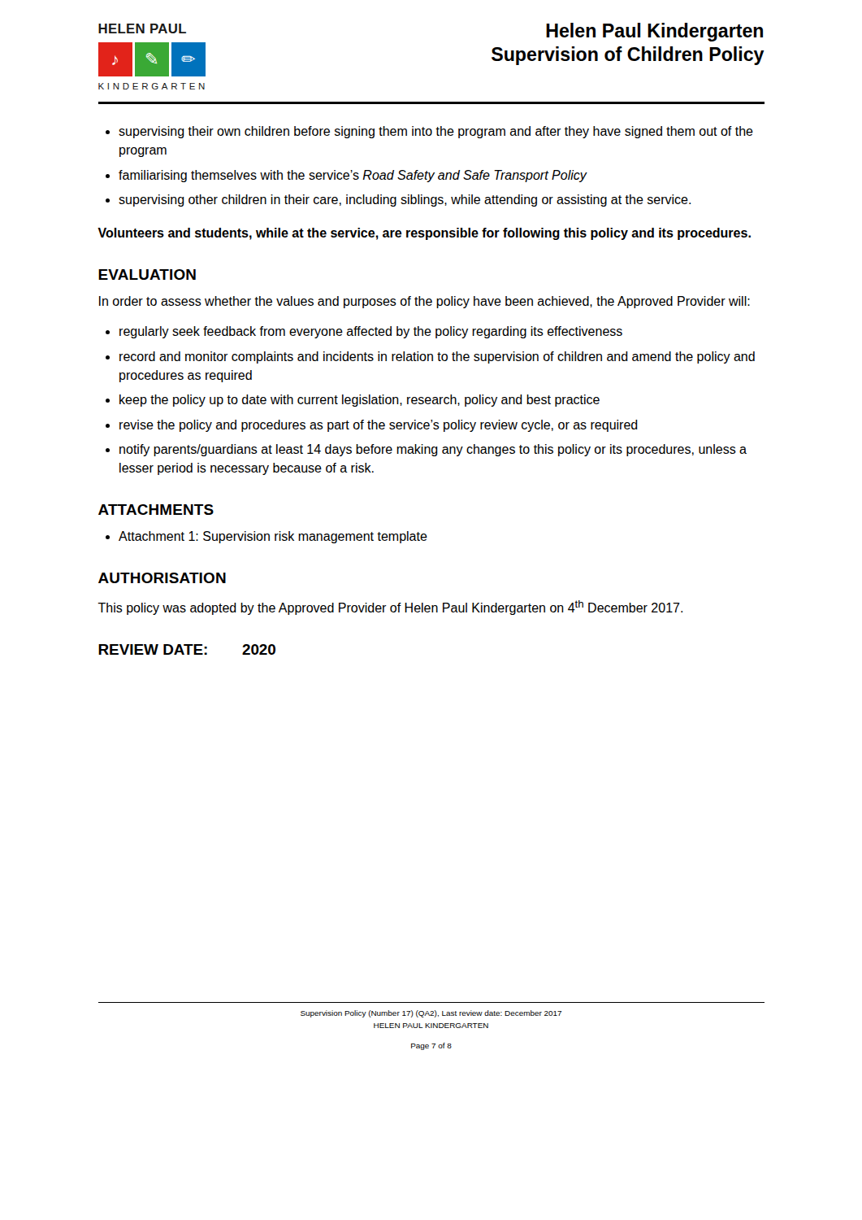HELEN PAUL
♪ ✎ ✏
KINDERGARTEN
Helen Paul Kindergarten
Supervision of Children Policy
supervising their own children before signing them into the program and after they have signed them out of the program
familiarising themselves with the service’s Road Safety and Safe Transport Policy
supervising other children in their care, including siblings, while attending or assisting at the service.
Volunteers and students, while at the service, are responsible for following this policy and its procedures.
EVALUATION
In order to assess whether the values and purposes of the policy have been achieved, the Approved Provider will:
regularly seek feedback from everyone affected by the policy regarding its effectiveness
record and monitor complaints and incidents in relation to the supervision of children and amend the policy and procedures as required
keep the policy up to date with current legislation, research, policy and best practice
revise the policy and procedures as part of the service’s policy review cycle, or as required
notify parents/guardians at least 14 days before making any changes to this policy or its procedures, unless a lesser period is necessary because of a risk.
ATTACHMENTS
Attachment 1: Supervision risk management template
AUTHORISATION
This policy was adopted by the Approved Provider of Helen Paul Kindergarten on 4th December 2017.
REVIEW DATE: 2020
Supervision Policy (Number 17) (QA2), Last review date: December 2017
HELEN PAUL KINDERGARTEN
Page 7 of 8